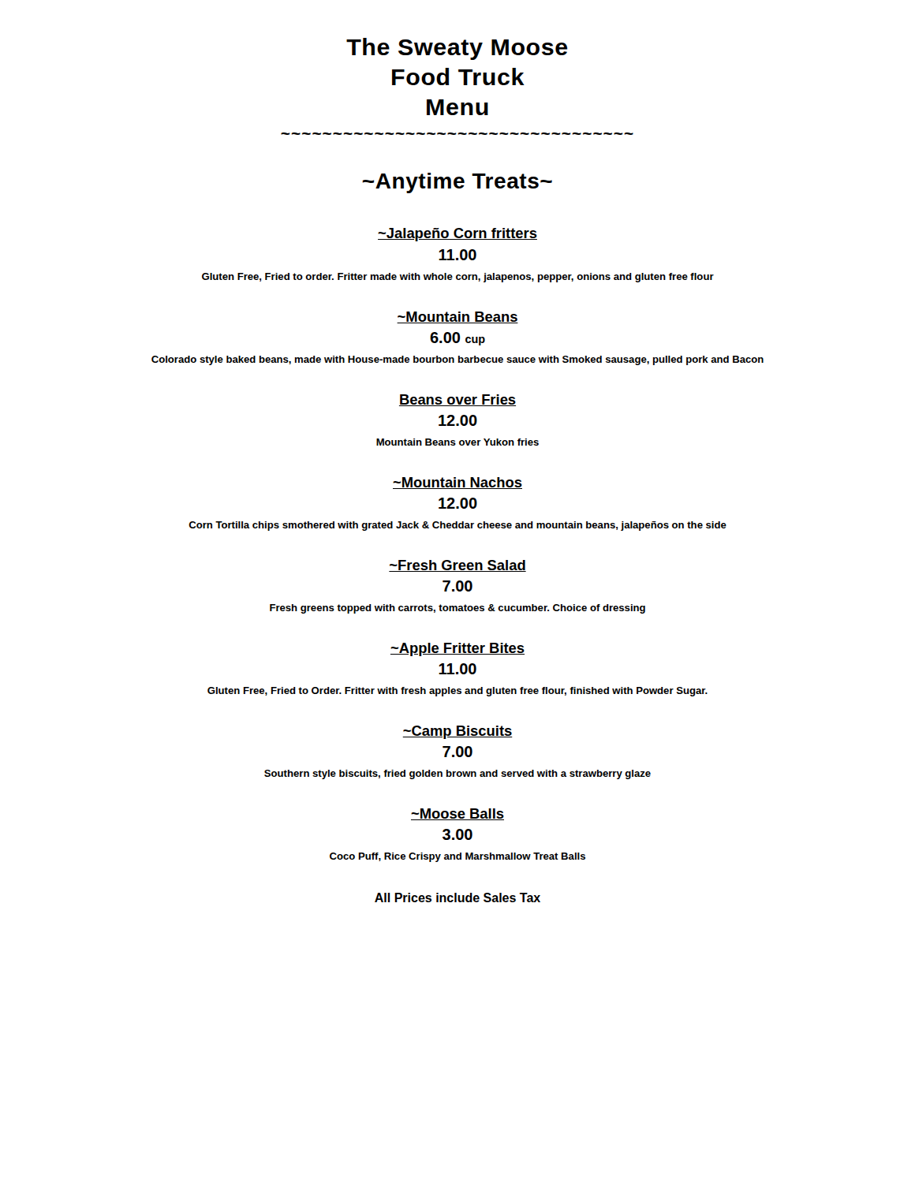The Sweaty Moose
Food Truck
Menu
~~~~~~~~~~~~~~~~~~~~~~~~~~~~~~~~~~
~Anytime Treats~
~Jalapeño Corn fritters
11.00
Gluten Free, Fried to order. Fritter made with whole corn, jalapenos, pepper, onions and gluten free flour
~Mountain Beans
6.00 cup
Colorado style baked beans, made with House-made bourbon barbecue sauce with Smoked sausage, pulled pork and Bacon
Beans over Fries
12.00
Mountain Beans over Yukon fries
~Mountain Nachos
12.00
Corn Tortilla chips smothered with grated Jack & Cheddar cheese and mountain beans, jalapeños on the side
~Fresh Green Salad
7.00
Fresh greens topped with carrots, tomatoes & cucumber. Choice of dressing
~Apple Fritter Bites
11.00
Gluten Free, Fried to Order. Fritter with fresh apples and gluten free flour, finished with Powder Sugar.
~Camp Biscuits
7.00
Southern style biscuits, fried golden brown and served with a strawberry glaze
~Moose Balls
3.00
Coco Puff, Rice Crispy and Marshmallow Treat Balls
All Prices include Sales Tax